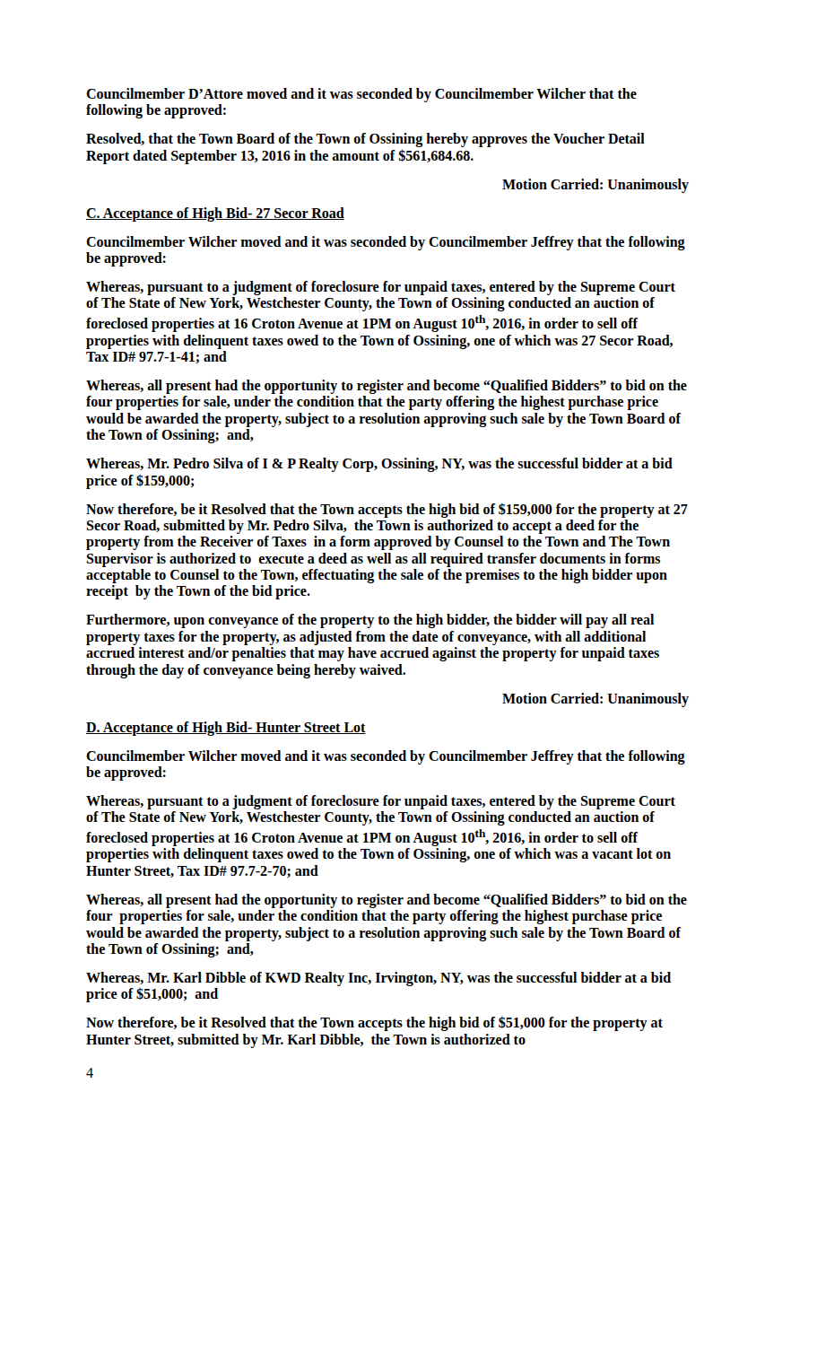Councilmember D’Attore moved and it was seconded by Councilmember Wilcher that the following be approved:
Resolved, that the Town Board of the Town of Ossining hereby approves the Voucher Detail Report dated September 13, 2016 in the amount of $561,684.68.
Motion Carried: Unanimously
C. Acceptance of High Bid- 27 Secor Road
Councilmember Wilcher moved and it was seconded by Councilmember Jeffrey that the following be approved:
Whereas, pursuant to a judgment of foreclosure for unpaid taxes, entered by the Supreme Court of The State of New York, Westchester County, the Town of Ossining conducted an auction of foreclosed properties at 16 Croton Avenue at 1PM on August 10th, 2016, in order to sell off properties with delinquent taxes owed to the Town of Ossining, one of which was 27 Secor Road, Tax ID# 97.7-1-41; and
Whereas, all present had the opportunity to register and become “Qualified Bidders” to bid on the four properties for sale, under the condition that the party offering the highest purchase price would be awarded the property, subject to a resolution approving such sale by the Town Board of the Town of Ossining; and,
Whereas, Mr. Pedro Silva of I & P Realty Corp, Ossining, NY, was the successful bidder at a bid price of $159,000;
Now therefore, be it Resolved that the Town accepts the high bid of $159,000 for the property at 27 Secor Road, submitted by Mr. Pedro Silva, the Town is authorized to accept a deed for the property from the Receiver of Taxes in a form approved by Counsel to the Town and The Town Supervisor is authorized to execute a deed as well as all required transfer documents in forms acceptable to Counsel to the Town, effectuating the sale of the premises to the high bidder upon receipt by the Town of the bid price.
Furthermore, upon conveyance of the property to the high bidder, the bidder will pay all real property taxes for the property, as adjusted from the date of conveyance, with all additional accrued interest and/or penalties that may have accrued against the property for unpaid taxes through the day of conveyance being hereby waived.
Motion Carried: Unanimously
D. Acceptance of High Bid- Hunter Street Lot
Councilmember Wilcher moved and it was seconded by Councilmember Jeffrey that the following be approved:
Whereas, pursuant to a judgment of foreclosure for unpaid taxes, entered by the Supreme Court of The State of New York, Westchester County, the Town of Ossining conducted an auction of foreclosed properties at 16 Croton Avenue at 1PM on August 10th, 2016, in order to sell off properties with delinquent taxes owed to the Town of Ossining, one of which was a vacant lot on Hunter Street, Tax ID# 97.7-2-70; and
Whereas, all present had the opportunity to register and become “Qualified Bidders” to bid on the four properties for sale, under the condition that the party offering the highest purchase price would be awarded the property, subject to a resolution approving such sale by the Town Board of the Town of Ossining; and,
Whereas, Mr. Karl Dibble of KWD Realty Inc, Irvington, NY, was the successful bidder at a bid price of $51,000; and
Now therefore, be it Resolved that the Town accepts the high bid of $51,000 for the property at Hunter Street, submitted by Mr. Karl Dibble, the Town is authorized to
4